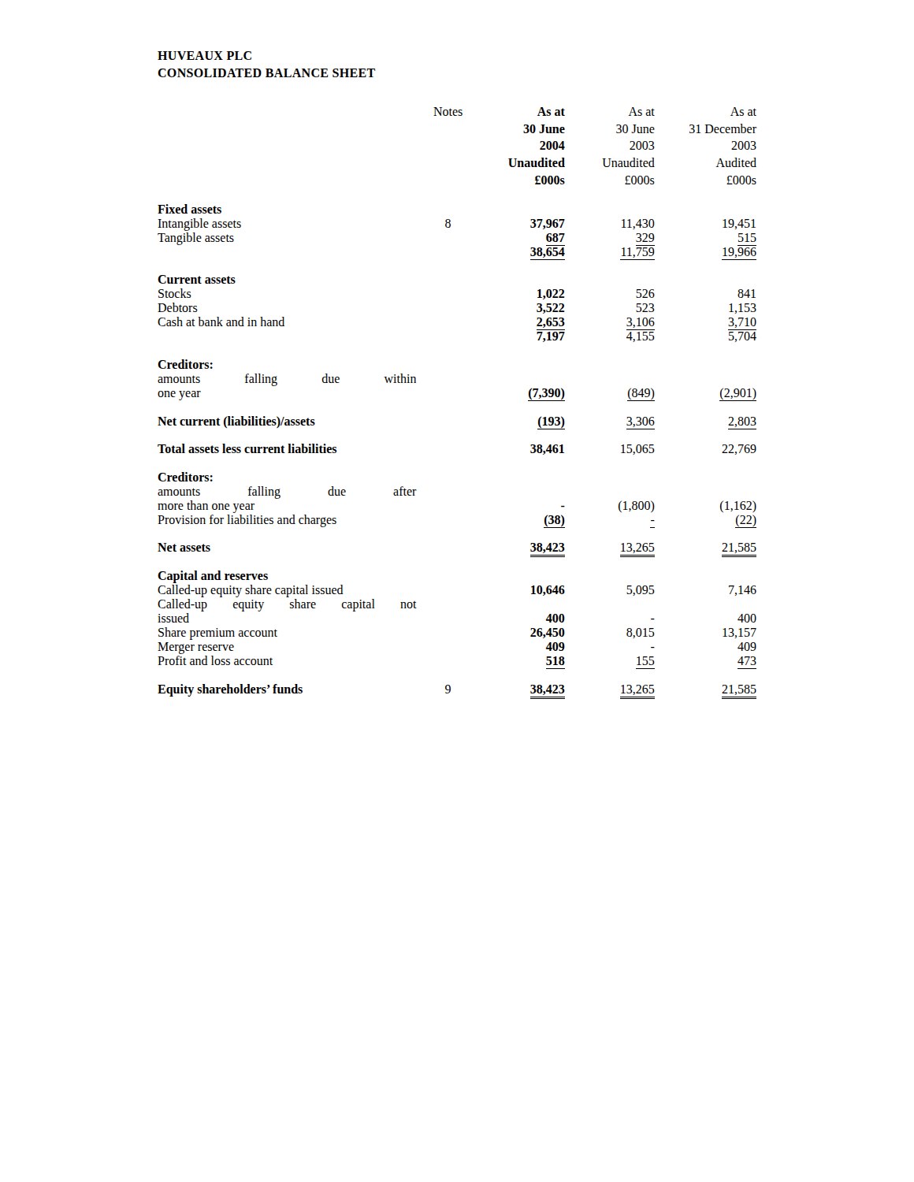HUVEAUX PLC
CONSOLIDATED BALANCE SHEET
| | Notes | As at | As at | As at |
| | | 30 June | 30 June | 31 December |
| | | 2004 | 2003 | 2003 |
| | | Unaudited | Unaudited | Audited |
| | | £000s | £000s | £000s |
| Fixed assets | | | | |
| Intangible assets | 8 | 37,967 | 11,430 | 19,451 |
| Tangible assets | | 687 | 329 | 515 |
| | | 38,654 | 11,759 | 19,966 |
| Current assets | | | | |
| Stocks | | 1,022 | 526 | 841 |
| Debtors | | 3,522 | 523 | 1,153 |
| Cash at bank and in hand | | 2,653 | 3,106 | 3,710 |
| | | 7,197 | 4,155 | 5,704 |
| Creditors: amounts falling due within | | | | |
| one year | | (7,390) | (849) | (2,901) |
| Net current (liabilities)/assets | | (193) | 3,306 | 2,803 |
| Total assets less current liabilities | | 38,461 | 15,065 | 22,769 |
| Creditors: amounts falling due after | | | | |
| more than one year | | - | (1,800) | (1,162) |
| Provision for liabilities and charges | | (38) | - | (22) |
| Net assets | | 38,423 | 13,265 | 21,585 |
| Capital and reserves | | | | |
| Called-up equity share capital issued | | 10,646 | 5,095 | 7,146 |
| Called-up equity share capital not | | | | |
| issued | | 400 | - | 400 |
| Share premium account | | 26,450 | 8,015 | 13,157 |
| Merger reserve | | 409 | - | 409 |
| Profit and loss account | | 518 | 155 | 473 |
| Equity shareholders’ funds | 9 | 38,423 | 13,265 | 21,585 |